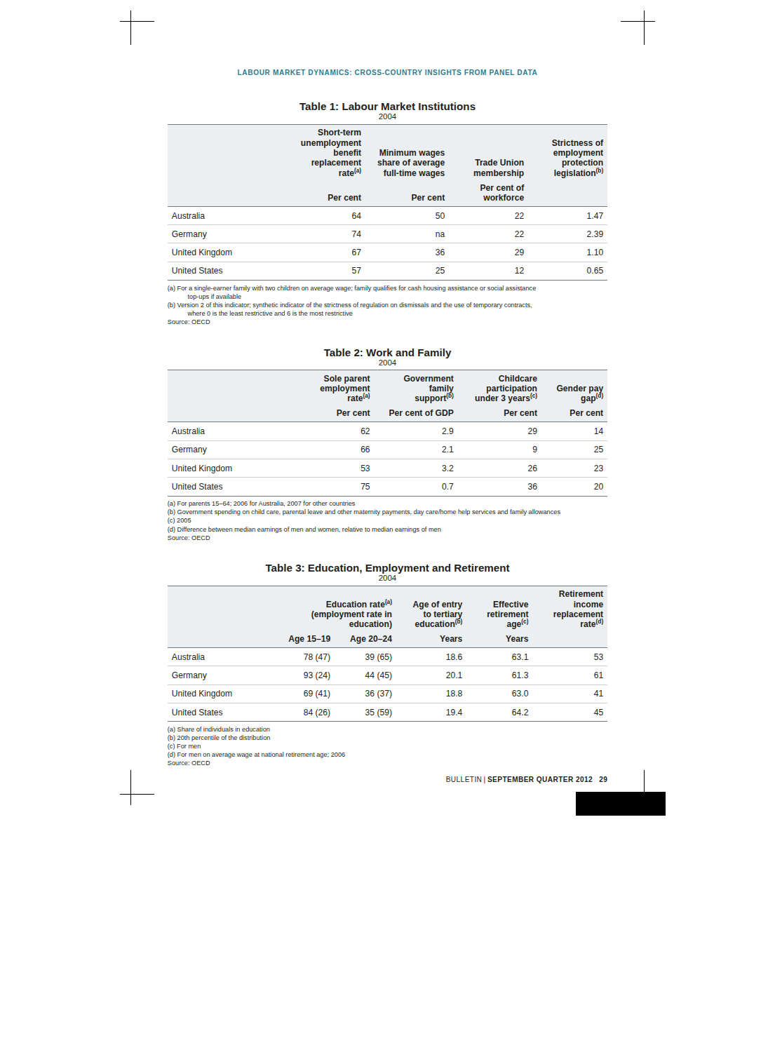Labour Market Dynamics: Cross-country Insights from Panel Data
Table 1: Labour Market Institutions
2004
| | Short-term unemployment benefit replacement rate (a) | Minimum wages share of average full-time wages | Trade Union membership | Strictness of employment protection legislation (b) |
| --- | --- | --- | --- | --- |
| | Per cent | Per cent | Per cent of workforce | |
| Australia | 64 | 50 | 22 | 1.47 |
| Germany | 74 | na | 22 | 2.39 |
| United Kingdom | 67 | 36 | 29 | 1.10 |
| United States | 57 | 25 | 12 | 0.65 |
(a) For a single-earner family with two children on average wage; family qualifies for cash housing assistance or social assistance
top-ups if available
(b) Version 2 of this indicator; synthetic indicator of the strictness of regulation on dismissals and the use of temporary contracts,
where 0 is the least restrictive and 6 is the most restrictive
Source: OECD
Table 2: Work and Family
2004
| | Sole parent employment rate (a) | Government family support (b) | Childcare participation under 3 years (c) | Gender pay gap (d) |
| --- | --- | --- | --- | --- |
| | Per cent | Per cent of GDP | Per cent | Per cent |
| Australia | 62 | 2.9 | 29 | 14 |
| Germany | 66 | 2.1 | 9 | 25 |
| United Kingdom | 53 | 3.2 | 26 | 23 |
| United States | 75 | 0.7 | 36 | 20 |
(a) For parents 15–64; 2006 for Australia, 2007 for other countries
(b) Government spending on child care, parental leave and other maternity payments, day care/home help services and family allowances
(c) 2005
(d) Difference between median earnings of men and women, relative to median earnings of men
Source: OECD
Table 3: Education, Employment and Retirement
2004
| | Education rate (a) (employment rate in education) | Age of entry to tertiary education (b) | Effective retirement age (c) | Retirement income replacement rate (d) |
| --- | --- | --- | --- | --- |
| | Age 15–19 | Age 20–24 | Years | Years | |
| Australia | 78 (47) | 39 (65) | 18.6 | 63.1 | 53 |
| Germany | 93 (24) | 44 (45) | 20.1 | 61.3 | 61 |
| United Kingdom | 69 (41) | 36 (37) | 18.8 | 63.0 | 41 |
| United States | 84 (26) | 35 (59) | 19.4 | 64.2 | 45 |
(a) Share of individuals in education
(b) 20th percentile of the distribution
(c) For men
(d) For men on average wage at national retirement age; 2006
Source: OECD
BULLETIN|SEPTEMBER QUARTER 201229